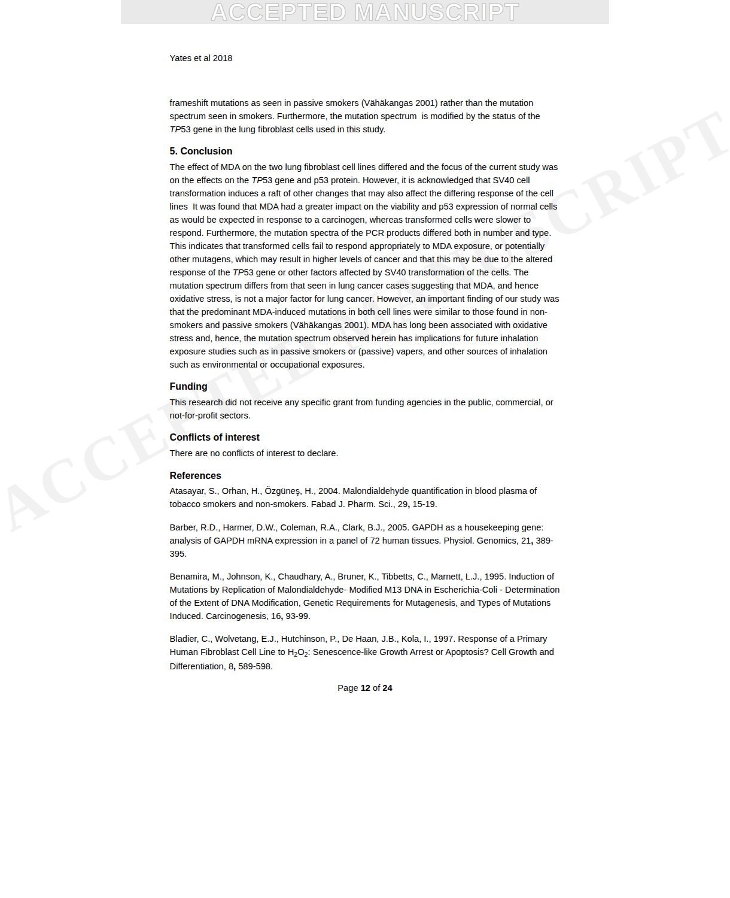ACCEPTED MANUSCRIPT
ACCEPTED MANUSCRIPT
Yates et al 2018
frameshift mutations as seen in passive smokers (Vähäkangas 2001) rather than the mutation spectrum seen in smokers. Furthermore, the mutation spectrum is modified by the status of the TP53 gene in the lung fibroblast cells used in this study.
5. Conclusion
The effect of MDA on the two lung fibroblast cell lines differed and the focus of the current study was on the effects on the TP53 gene and p53 protein. However, it is acknowledged that SV40 cell transformation induces a raft of other changes that may also affect the differing response of the cell lines It was found that MDA had a greater impact on the viability and p53 expression of normal cells as would be expected in response to a carcinogen, whereas transformed cells were slower to respond. Furthermore, the mutation spectra of the PCR products differed both in number and type. This indicates that transformed cells fail to respond appropriately to MDA exposure, or potentially other mutagens, which may result in higher levels of cancer and that this may be due to the altered response of the TP53 gene or other factors affected by SV40 transformation of the cells. The mutation spectrum differs from that seen in lung cancer cases suggesting that MDA, and hence oxidative stress, is not a major factor for lung cancer. However, an important finding of our study was that the predominant MDA-induced mutations in both cell lines were similar to those found in non-smokers and passive smokers (Vähäkangas 2001). MDA has long been associated with oxidative stress and, hence, the mutation spectrum observed herein has implications for future inhalation exposure studies such as in passive smokers or (passive) vapers, and other sources of inhalation such as environmental or occupational exposures.
Funding
This research did not receive any specific grant from funding agencies in the public, commercial, or not-for-profit sectors.
Conflicts of interest
There are no conflicts of interest to declare.
References
Atasayar, S., Orhan, H., Özgüneş, H., 2004. Malondialdehyde quantification in blood plasma of tobacco smokers and non-smokers. Fabad J. Pharm. Sci., 29, 15-19.
Barber, R.D., Harmer, D.W., Coleman, R.A., Clark, B.J., 2005. GAPDH as a housekeeping gene: analysis of GAPDH mRNA expression in a panel of 72 human tissues. Physiol. Genomics, 21, 389-395.
Benamira, M., Johnson, K., Chaudhary, A., Bruner, K., Tibbetts, C., Marnett, L.J., 1995. Induction of Mutations by Replication of Malondialdehyde- Modified M13 DNA in Escherichia-Coli - Determination of the Extent of DNA Modification, Genetic Requirements for Mutagenesis, and Types of Mutations Induced. Carcinogenesis, 16, 93-99.
Bladier, C., Wolvetang, E.J., Hutchinson, P., De Haan, J.B., Kola, I., 1997. Response of a Primary Human Fibroblast Cell Line to H2O2: Senescence-like Growth Arrest or Apoptosis? Cell Growth and Differentiation, 8, 589-598.
Page 12 of 24